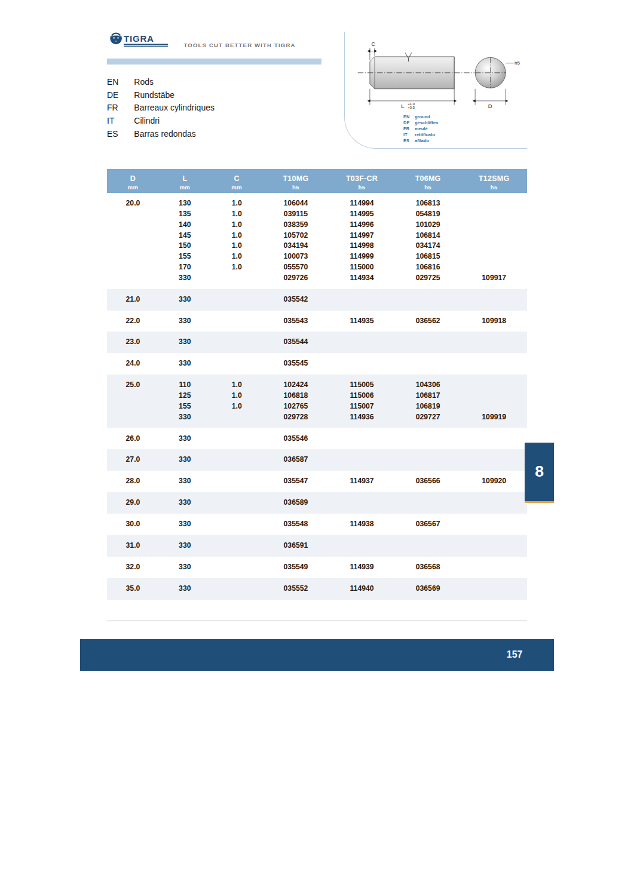TIGRA
TOOLS CUT BETTER WITH TIGRA
EN Rods
DE Rundstäbe
FR Barreaux cylindriques
IT Cilindri
ES Barras redondas
C L +1.0 +0.5 D h5
EN ground
DE geschliffen
FR meulé
IT rettificato
ES afilado
| D mm | L mm | C mm | T10MG h5 | T03F-CR h5 | T06MG h5 | T12SMG h5 |
| --- | --- | --- | --- | --- | --- | --- |
| 20.0 | 130 135 140 145 150 155 170 330 | 1.0 1.0 1.0 1.0 1.0 1.0 1.0 | 106044 039115 038359 105702 034194 100073 055570 029726 | 114994 114995 114996 114997 114998 114999 115000 114934 | 106813 054819 101029 106814 034174 106815 106816 029725 | 109917 |
| 21.0 | 330 | | 035542 | | | |
| 22.0 | 330 | | 035543 | 114935 | 036562 | 109918 |
| 23.0 | 330 | | 035544 | | | |
| 24.0 | 330 | | 035545 | | | |
| 25.0 | 110 125 155 330 | 1.0 1.0 1.0 | 102424 106818 102765 029728 | 115005 115006 115007 114936 | 104306 106817 106819 029727 | 109919 |
| 26.0 | 330 | | 035546 | | | |
| 27.0 | 330 | | 036587 | | | |
| 28.0 | 330 | | 035547 | 114937 | 036566 | 109920 |
| 29.0 | 330 | | 036589 | | | |
| 30.0 | 330 | | 035548 | 114938 | 036567 | |
| 31.0 | 330 | | 036591 | | | |
| 32.0 | 330 | | 035549 | 114939 | 036568 | |
| 35.0 | 330 | | 035552 | 114940 | 036569 | |
8
157